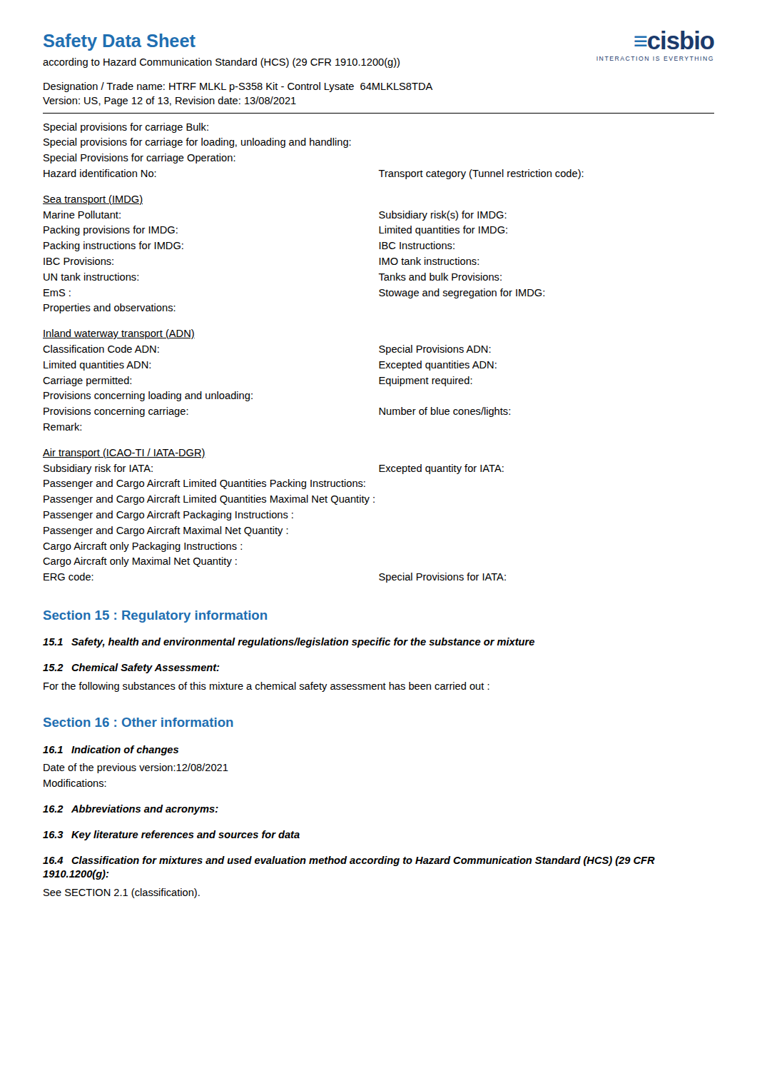Safety Data Sheet
according to Hazard Communication Standard (HCS) (29 CFR 1910.1200(g))
Designation / Trade name: HTRF MLKL p-S358 Kit - Control Lysate 64MLKLS8TDA
Version: US, Page 12 of 13, Revision date: 13/08/2021
≡cisbio
INTERACTION IS EVERYTHING
Special provisions for carriage Bulk:
Special provisions for carriage for loading, unloading and handling:
Special Provisions for carriage Operation:
| Hazard identification No: | Transport category (Tunnel restriction code): |
Sea transport (IMDG)
| Marine Pollutant: | Subsidiary risk(s) for IMDG: |
| Packing provisions for IMDG: | Limited quantities for IMDG: |
| Packing instructions for IMDG: | IBC Instructions: |
| IBC Provisions: | IMO tank instructions: |
| UN tank instructions: | Tanks and bulk Provisions: |
| EmS : | Stowage and segregation for IMDG: |
| Properties and observations: | |
Inland waterway transport (ADN)
| Classification Code ADN: | Special Provisions ADN: |
| Limited quantities ADN: | Excepted quantities ADN: |
| Carriage permitted: | Equipment required: |
| Provisions concerning loading and unloading: | |
| Provisions concerning carriage: | Number of blue cones/lights: |
| Remark: | |
Air transport (ICAO-TI / IATA-DGR)
| Subsidiary risk for IATA: | Excepted quantity for IATA: |
Passenger and Cargo Aircraft Limited Quantities Packing Instructions:
Passenger and Cargo Aircraft Limited Quantities Maximal Net Quantity :
Passenger and Cargo Aircraft Packaging Instructions :
Passenger and Cargo Aircraft Maximal Net Quantity :
Cargo Aircraft only Packaging Instructions :
Cargo Aircraft only Maximal Net Quantity :
| ERG code: | Special Provisions for IATA: |
Section 15 : Regulatory information
15.1 Safety, health and environmental regulations/legislation specific for the substance or mixture
15.2 Chemical Safety Assessment:
For the following substances of this mixture a chemical safety assessment has been carried out :
Section 16 : Other information
16.1 Indication of changes
Date of the previous version:12/08/2021
Modifications:
16.2 Abbreviations and acronyms:
16.3 Key literature references and sources for data
16.4 Classification for mixtures and used evaluation method according to Hazard Communication Standard (HCS) (29 CFR 1910.1200(g):
See SECTION 2.1 (classification).